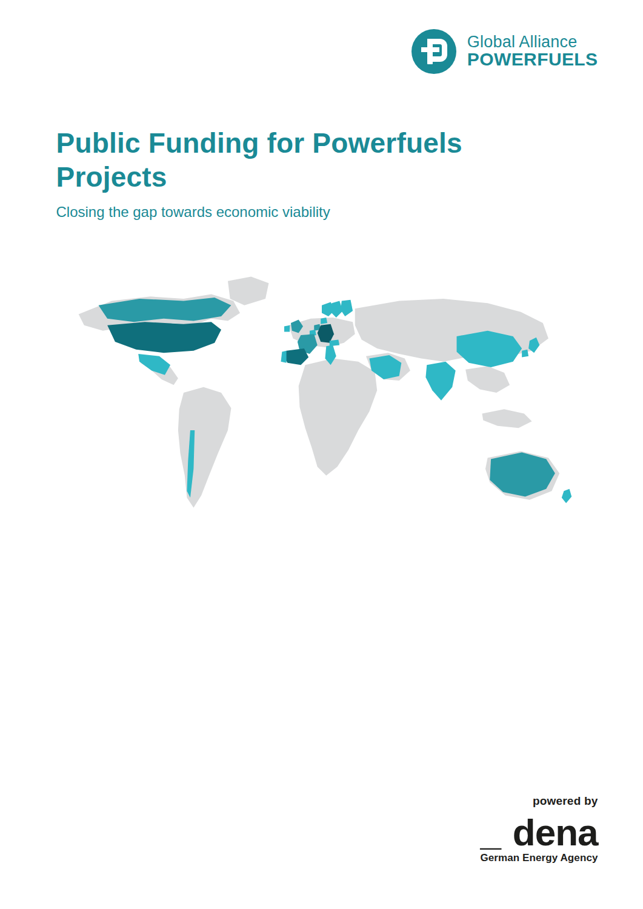Global Alliance POWERFUELS
Public Funding for Powerfuels Projects
Closing the gap towards economic viability
World map highlighting countries with public funding for powerfuels projects
powered by
dena German Energy Agency